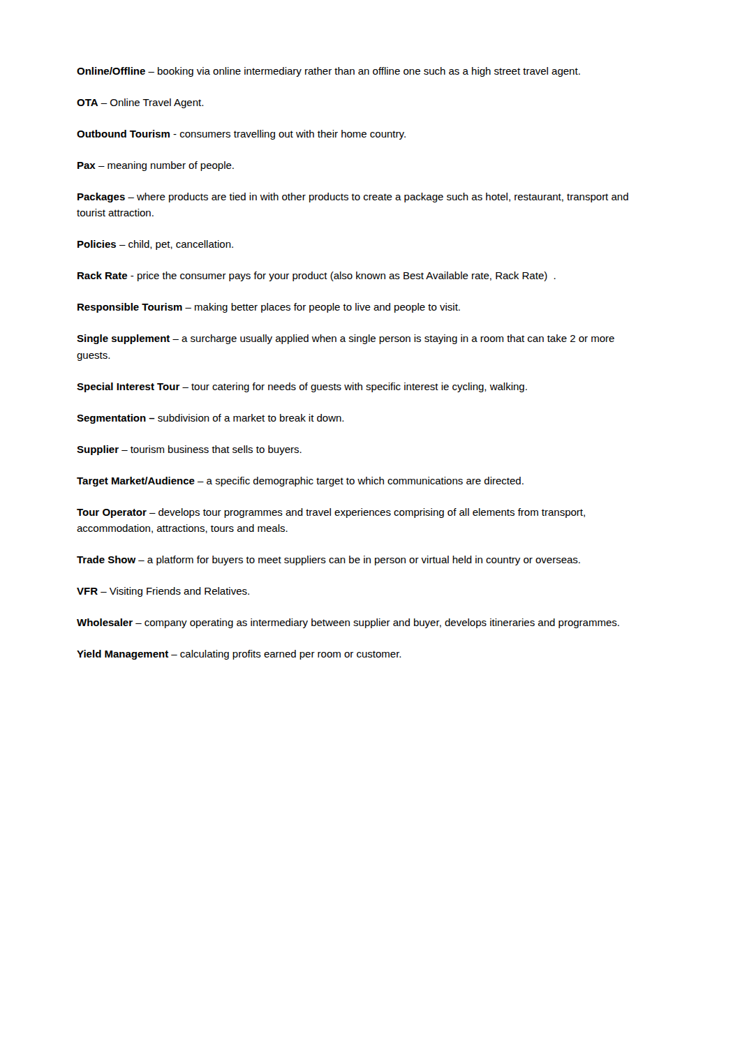Online/Offline
– booking via online intermediary rather than an offline one such as a high street travel agent.
OTA
– Online Travel Agent.
Outbound Tourism
- consumers travelling out with their home country.
Pax
– meaning number of people.
Packages
– where products are tied in with other products to create a package such as hotel, restaurant, transport and tourist attraction.
Policies
– child, pet, cancellation.
Rack Rate
- price the consumer pays for your product (also known as Best Available rate, Rack Rate) .
Responsible Tourism
– making better places for people to live and people to visit.
Single supplement
– a surcharge usually applied when a single person is staying in a room that can take 2 or more guests.
Special Interest Tour
– tour catering for needs of guests with specific interest ie cycling, walking.
Segmentation –
subdivision of a market to break it down.
Supplier
– tourism business that sells to buyers.
Target Market/Audience
– a specific demographic target to which communications are directed.
Tour Operator
– develops tour programmes and travel experiences comprising of all elements from transport, accommodation, attractions, tours and meals.
Trade Show
– a platform for buyers to meet suppliers can be in person or virtual held in country or overseas.
VFR
– Visiting Friends and Relatives.
Wholesaler
– company operating as intermediary between supplier and buyer, develops itineraries and programmes.
Yield Management
– calculating profits earned per room or customer.